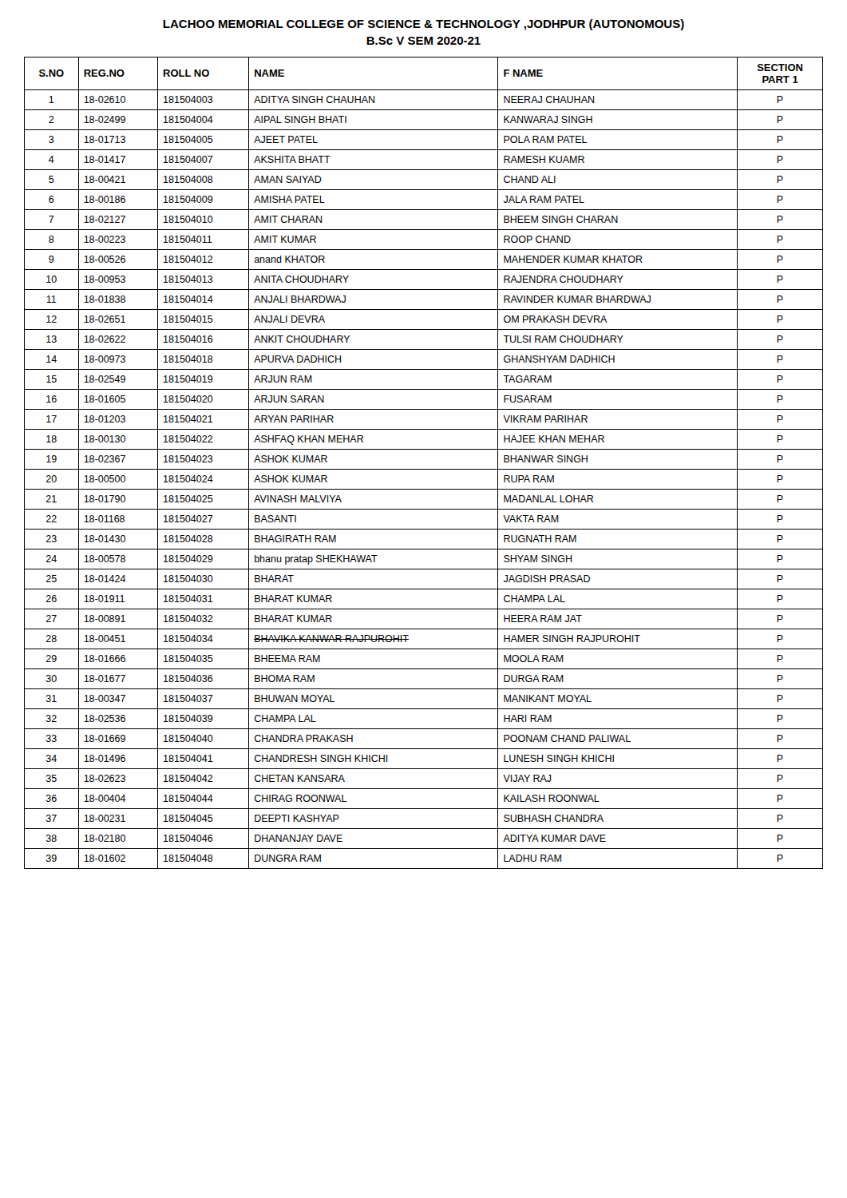LACHOO MEMORIAL COLLEGE OF SCIENCE & TECHNOLOGY ,JODHPUR (AUTONOMOUS)
B.Sc V SEM 2020-21
| S.NO | REG.NO | ROLL NO | NAME | F NAME | SECTION PART 1 |
| --- | --- | --- | --- | --- | --- |
| 1 | 18-02610 | 181504003 | ADITYA SINGH CHAUHAN | NEERAJ CHAUHAN | P |
| 2 | 18-02499 | 181504004 | AIPAL SINGH BHATI | KANWARAJ SINGH | P |
| 3 | 18-01713 | 181504005 | AJEET PATEL | POLA RAM PATEL | P |
| 4 | 18-01417 | 181504007 | AKSHITA BHATT | RAMESH KUAMR | P |
| 5 | 18-00421 | 181504008 | AMAN SAIYAD | CHAND ALI | P |
| 6 | 18-00186 | 181504009 | AMISHA PATEL | JALA RAM PATEL | P |
| 7 | 18-02127 | 181504010 | AMIT CHARAN | BHEEM SINGH CHARAN | P |
| 8 | 18-00223 | 181504011 | AMIT KUMAR | ROOP CHAND | P |
| 9 | 18-00526 | 181504012 | anand KHATOR | MAHENDER KUMAR KHATOR | P |
| 10 | 18-00953 | 181504013 | ANITA CHOUDHARY | RAJENDRA CHOUDHARY | P |
| 11 | 18-01838 | 181504014 | ANJALI BHARDWAJ | RAVINDER KUMAR BHARDWAJ | P |
| 12 | 18-02651 | 181504015 | ANJALI DEVRA | OM PRAKASH DEVRA | P |
| 13 | 18-02622 | 181504016 | ANKIT CHOUDHARY | TULSI RAM CHOUDHARY | P |
| 14 | 18-00973 | 181504018 | APURVA DADHICH | GHANSHYAM DADHICH | P |
| 15 | 18-02549 | 181504019 | ARJUN RAM | TAGARAM | P |
| 16 | 18-01605 | 181504020 | ARJUN SARAN | FUSARAM | P |
| 17 | 18-01203 | 181504021 | ARYAN PARIHAR | VIKRAM PARIHAR | P |
| 18 | 18-00130 | 181504022 | ASHFAQ KHAN MEHAR | HAJEE KHAN MEHAR | P |
| 19 | 18-02367 | 181504023 | ASHOK KUMAR | BHANWAR SINGH | P |
| 20 | 18-00500 | 181504024 | ASHOK KUMAR | RUPA RAM | P |
| 21 | 18-01790 | 181504025 | AVINASH MALVIYA | MADANLAL LOHAR | P |
| 22 | 18-01168 | 181504027 | BASANTI | VAKTA RAM | P |
| 23 | 18-01430 | 181504028 | BHAGIRATH RAM | RUGNATH RAM | P |
| 24 | 18-00578 | 181504029 | bhanu pratap SHEKHAWAT | SHYAM SINGH | P |
| 25 | 18-01424 | 181504030 | BHARAT | JAGDISH PRASAD | P |
| 26 | 18-01911 | 181504031 | BHARAT KUMAR | CHAMPA LAL | P |
| 27 | 18-00891 | 181504032 | BHARAT KUMAR | HEERA RAM JAT | P |
| 28 | 18-00451 | 181504034 | BHAVIKA KANWAR RAJPUROHIT | HAMER SINGH RAJPUROHIT | P |
| 29 | 18-01666 | 181504035 | BHEEMA RAM | MOOLA RAM | P |
| 30 | 18-01677 | 181504036 | BHOMA RAM | DURGA RAM | P |
| 31 | 18-00347 | 181504037 | BHUWAN MOYAL | MANIKANT MOYAL | P |
| 32 | 18-02536 | 181504039 | CHAMPA LAL | HARI RAM | P |
| 33 | 18-01669 | 181504040 | CHANDRA PRAKASH | POONAM CHAND PALIWAL | P |
| 34 | 18-01496 | 181504041 | CHANDRESH SINGH KHICHI | LUNESH SINGH KHICHI | P |
| 35 | 18-02623 | 181504042 | CHETAN KANSARA | VIJAY RAJ | P |
| 36 | 18-00404 | 181504044 | CHIRAG ROONWAL | KAILASH ROONWAL | P |
| 37 | 18-00231 | 181504045 | DEEPTI KASHYAP | SUBHASH CHANDRA | P |
| 38 | 18-02180 | 181504046 | DHANANJAY DAVE | ADITYA KUMAR DAVE | P |
| 39 | 18-01602 | 181504048 | DUNGRA RAM | LADHU RAM | P |